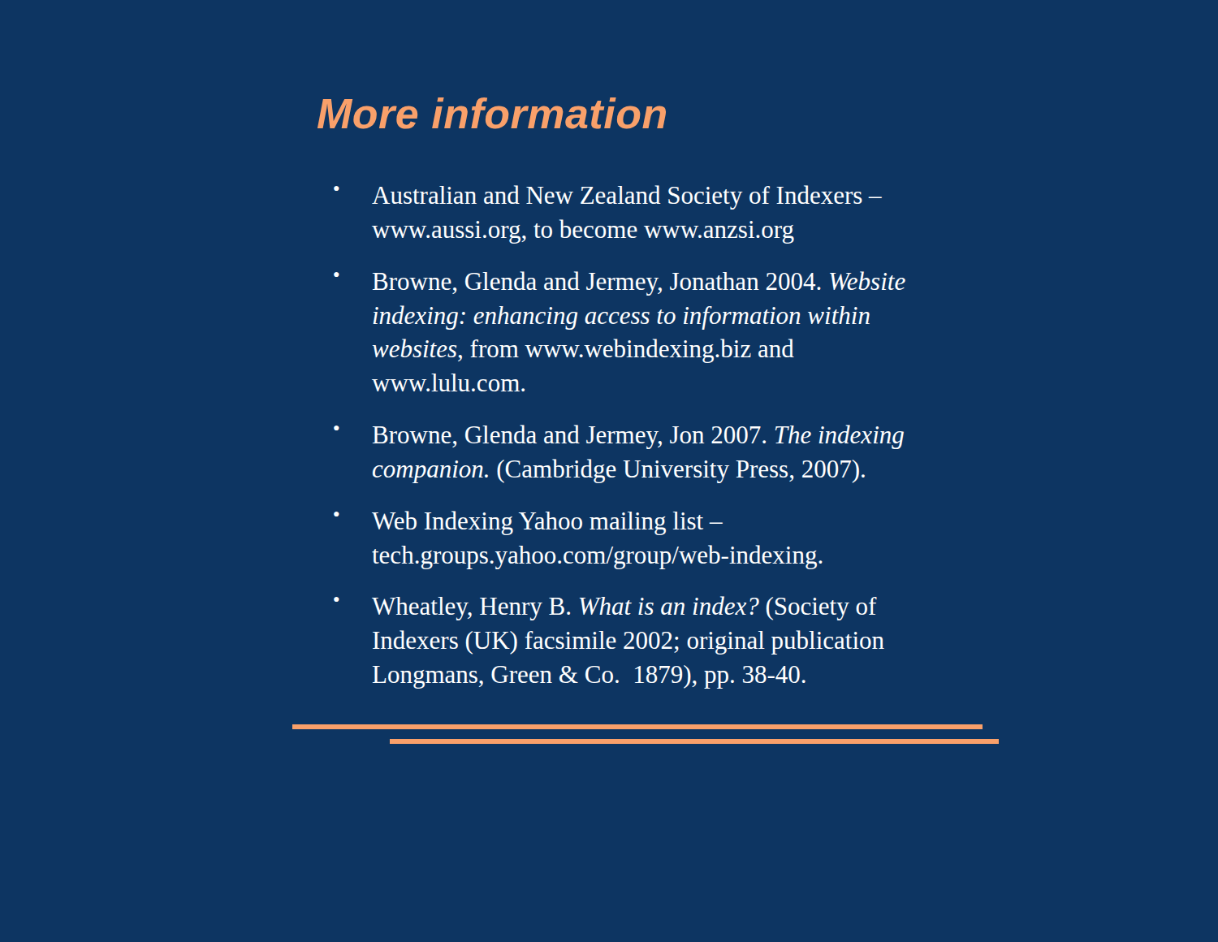More information
Australian and New Zealand Society of Indexers – www.aussi.org, to become www.anzsi.org
Browne, Glenda and Jermey, Jonathan 2004. Website indexing: enhancing access to information within websites, from www.webindexing.biz and www.lulu.com.
Browne, Glenda and Jermey, Jon 2007. The indexing companion. (Cambridge University Press, 2007).
Web Indexing Yahoo mailing list – tech.groups.yahoo.com/group/web-indexing.
Wheatley, Henry B. What is an index? (Society of Indexers (UK) facsimile 2002; original publication Longmans, Green & Co. 1879), pp. 38-40.